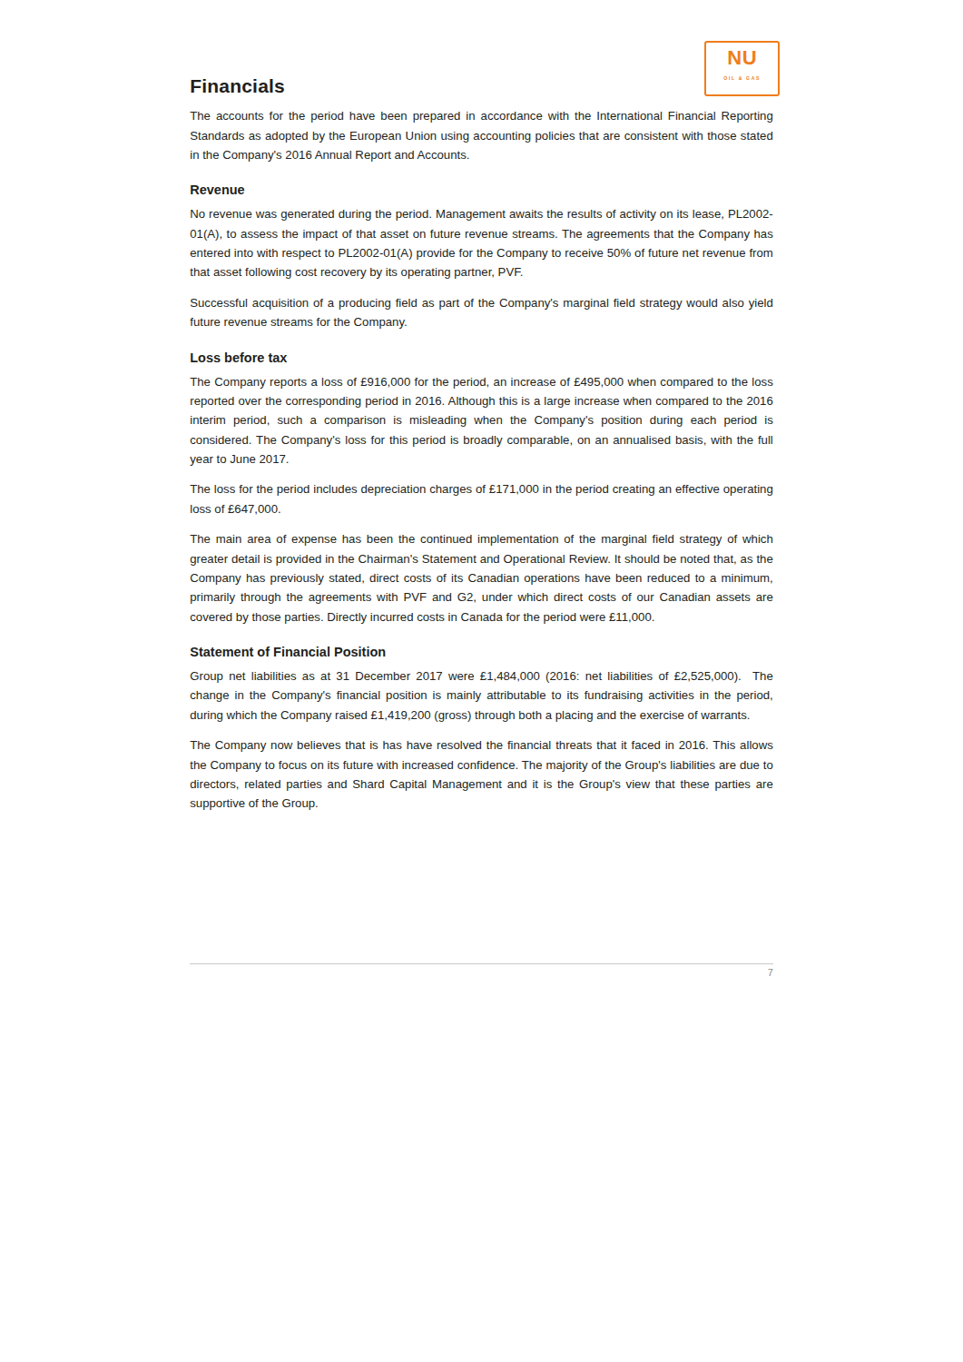NU
OIL & GAS
Financials
The accounts for the period have been prepared in accordance with the International Financial Reporting Standards as adopted by the European Union using accounting policies that are consistent with those stated in the Company's 2016 Annual Report and Accounts.
Revenue
No revenue was generated during the period. Management awaits the results of activity on its lease, PL2002-01(A), to assess the impact of that asset on future revenue streams. The agreements that the Company has entered into with respect to PL2002-01(A) provide for the Company to receive 50% of future net revenue from that asset following cost recovery by its operating partner, PVF.
Successful acquisition of a producing field as part of the Company's marginal field strategy would also yield future revenue streams for the Company.
Loss before tax
The Company reports a loss of £916,000 for the period, an increase of £495,000 when compared to the loss reported over the corresponding period in 2016. Although this is a large increase when compared to the 2016 interim period, such a comparison is misleading when the Company's position during each period is considered. The Company's loss for this period is broadly comparable, on an annualised basis, with the full year to June 2017.
The loss for the period includes depreciation charges of £171,000 in the period creating an effective operating loss of £647,000.
The main area of expense has been the continued implementation of the marginal field strategy of which greater detail is provided in the Chairman's Statement and Operational Review. It should be noted that, as the Company has previously stated, direct costs of its Canadian operations have been reduced to a minimum, primarily through the agreements with PVF and G2, under which direct costs of our Canadian assets are covered by those parties. Directly incurred costs in Canada for the period were £11,000.
Statement of Financial Position
Group net liabilities as at 31 December 2017 were £1,484,000 (2016: net liabilities of £2,525,000). The change in the Company's financial position is mainly attributable to its fundraising activities in the period, during which the Company raised £1,419,200 (gross) through both a placing and the exercise of warrants.
The Company now believes that is has have resolved the financial threats that it faced in 2016. This allows the Company to focus on its future with increased confidence. The majority of the Group's liabilities are due to directors, related parties and Shard Capital Management and it is the Group's view that these parties are supportive of the Group.
7